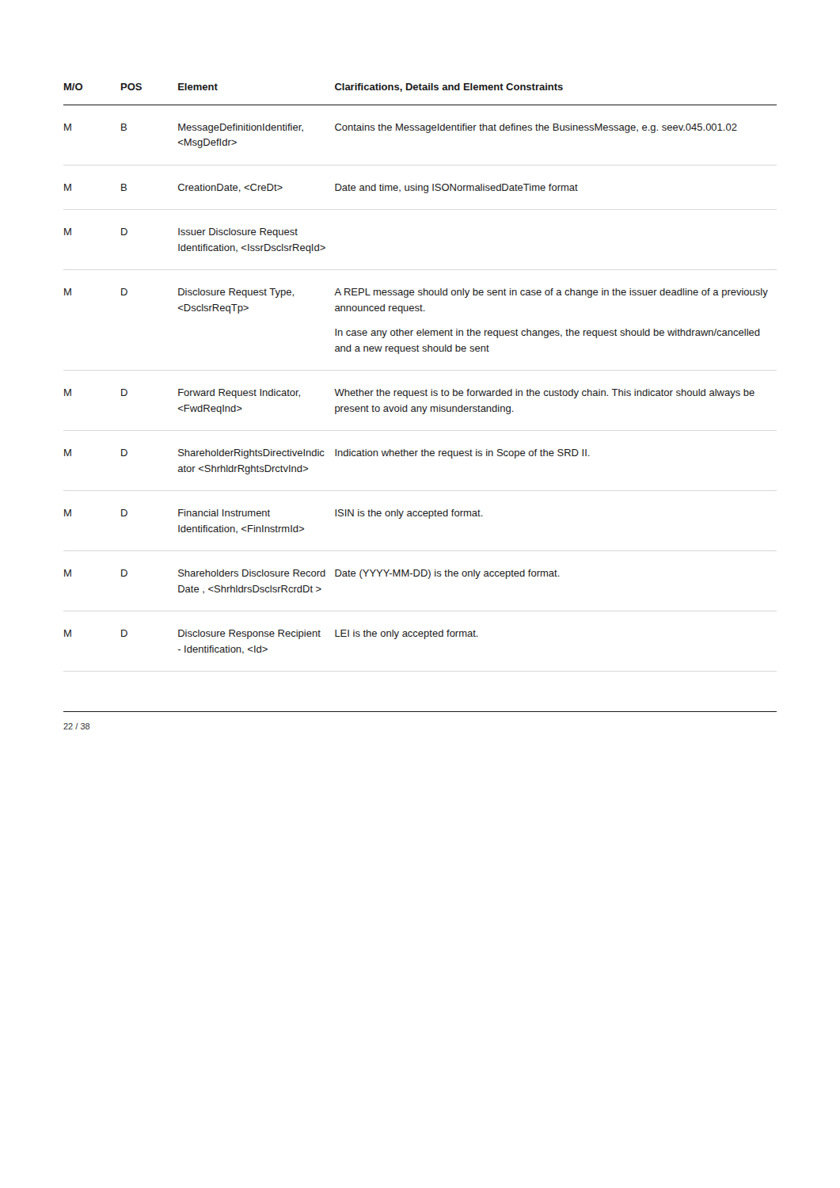| M/O | POS | Element | Clarifications, Details and Element Constraints |
| --- | --- | --- | --- |
| M | B | MessageDefinitionIdentifier, <MsgDefIdr> | Contains the MessageIdentifier that defines the BusinessMessage, e.g. seev.045.001.02 |
| M | B | CreationDate, <CreDt> | Date and time, using ISONormalisedDateTime format |
| M | D | Issuer Disclosure Request Identification, <IssrDsclsrReqId> | |
| M | D | Disclosure Request Type, <DsclsrReqTp> | A REPL message should only be sent in case of a change in the issuer deadline of a previously announced request. In case any other element in the request changes, the request should be withdrawn/cancelled and a new request should be sent |
| M | D | Forward Request Indicator, <FwdReqInd> | Whether the request is to be forwarded in the custody chain. This indicator should always be present to avoid any misunderstanding. |
| M | D | ShareholderRightsDirectiveIndicator <ShrhldrRghtsDrctvInd> | Indication whether the request is in Scope of the SRD II. |
| M | D | Financial Instrument Identification, <FinInstrmId> | ISIN is the only accepted format. |
| M | D | Shareholders Disclosure Record Date , <ShrhldrsDsclsrRcrdDt > | Date (YYYY-MM-DD) is the only accepted format. |
| M | D | Disclosure Response Recipient - Identification, <Id> | LEI is the only accepted format. |
22 / 38